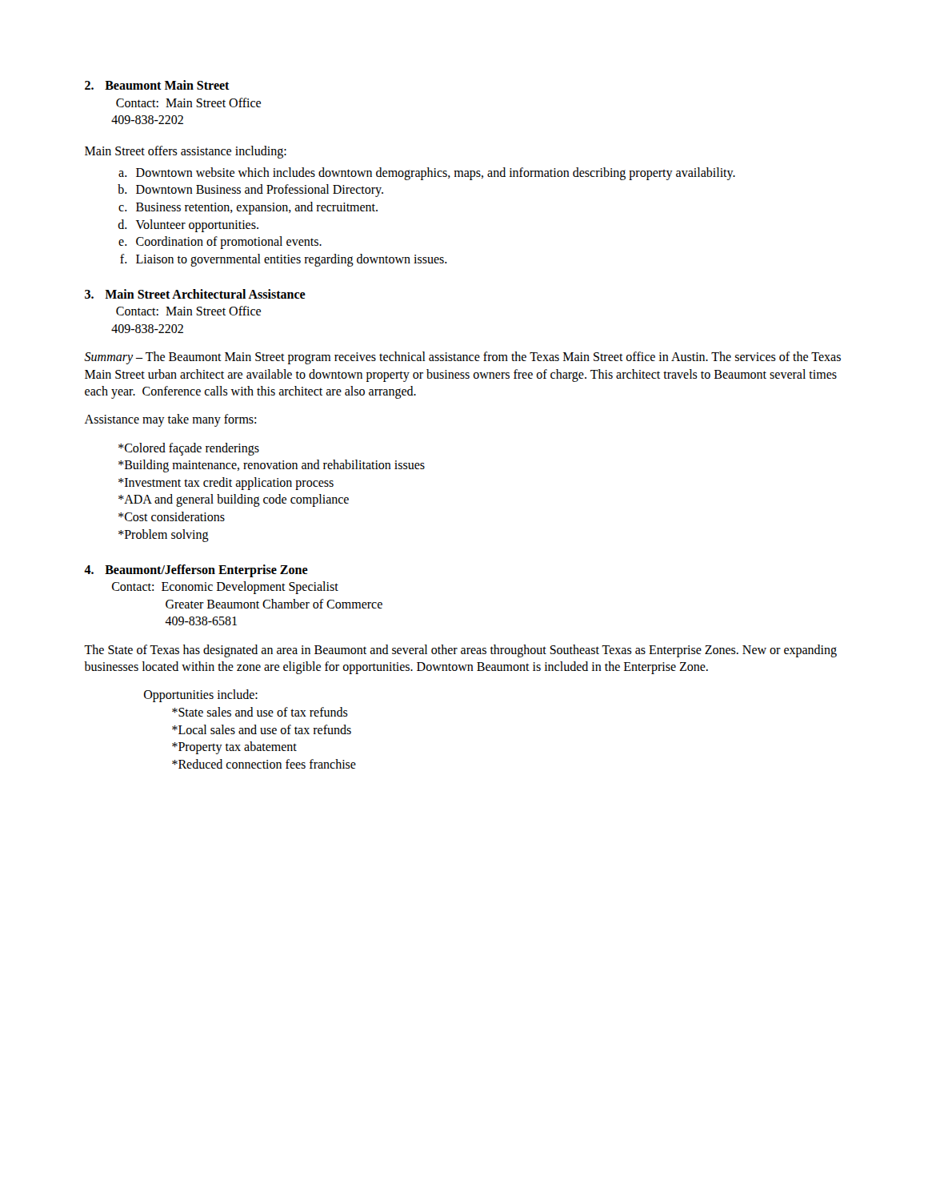2. Beaumont Main Street
Contact: Main Street Office
409-838-2202
Main Street offers assistance including:
Downtown website which includes downtown demographics, maps, and information describing property availability.
Downtown Business and Professional Directory.
Business retention, expansion, and recruitment.
Volunteer opportunities.
Coordination of promotional events.
Liaison to governmental entities regarding downtown issues.
3. Main Street Architectural Assistance
Contact: Main Street Office
409-838-2202
Summary – The Beaumont Main Street program receives technical assistance from the Texas Main Street office in Austin. The services of the Texas Main Street urban architect are available to downtown property or business owners free of charge. This architect travels to Beaumont several times each year. Conference calls with this architect are also arranged.
Assistance may take many forms:
*Colored façade renderings
*Building maintenance, renovation and rehabilitation issues
*Investment tax credit application process
*ADA and general building code compliance
*Cost considerations
*Problem solving
4. Beaumont/Jefferson Enterprise Zone
Contact: Economic Development Specialist
Greater Beaumont Chamber of Commerce
409-838-6581
The State of Texas has designated an area in Beaumont and several other areas throughout Southeast Texas as Enterprise Zones. New or expanding businesses located within the zone are eligible for opportunities. Downtown Beaumont is included in the Enterprise Zone.
Opportunities include:
*State sales and use of tax refunds
*Local sales and use of tax refunds
*Property tax abatement
*Reduced connection fees franchise